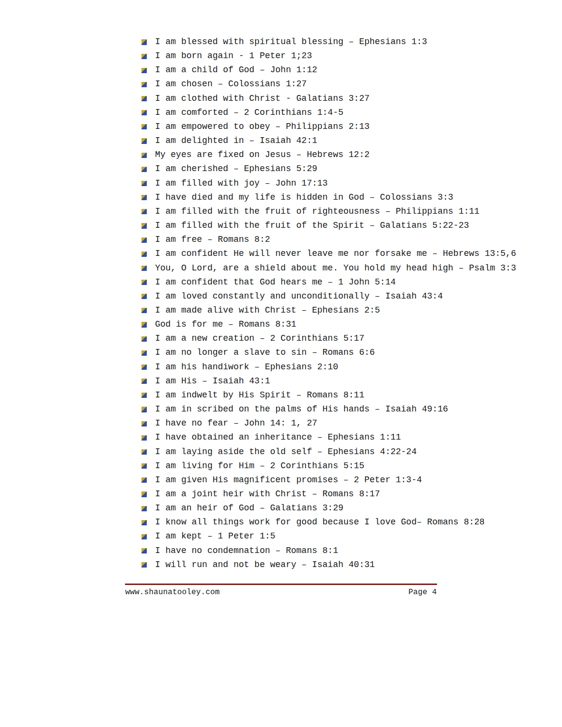I am blessed with spiritual blessing – Ephesians 1:3
I am born again - 1 Peter 1;23
I am a child of God – John 1:12
I am chosen – Colossians 1:27
I am clothed with Christ - Galatians 3:27
I am comforted – 2 Corinthians 1:4-5
I am empowered to obey – Philippians 2:13
I am delighted in – Isaiah 42:1
My eyes are fixed on Jesus – Hebrews 12:2
I am cherished – Ephesians 5:29
I am filled with joy – John 17:13
I have died and my life is hidden in God – Colossians 3:3
I am filled with the fruit of righteousness – Philippians 1:11
I am filled with the fruit of the Spirit – Galatians 5:22-23
I am free – Romans 8:2
I am confident He will never leave me nor forsake me – Hebrews 13:5,6
You, O Lord, are a shield about me. You hold my head high – Psalm 3:3
I am confident that God hears me – 1 John 5:14
I am loved constantly and unconditionally – Isaiah 43:4
I am made alive with Christ – Ephesians 2:5
God is for me – Romans 8:31
I am a new creation – 2 Corinthians 5:17
I am no longer a slave to sin – Romans 6:6
I am his handiwork – Ephesians 2:10
I am His – Isaiah 43:1
I am indwelt by His Spirit – Romans 8:11
I am in scribed on the palms of His hands – Isaiah 49:16
I have no fear – John 14: 1, 27
I have obtained an inheritance – Ephesians 1:11
I am laying aside the old self – Ephesians 4:22-24
I am living for Him – 2 Corinthians 5:15
I am given His magnificent promises – 2 Peter 1:3-4
I am a joint heir with Christ – Romans 8:17
I am an heir of God – Galatians 3:29
I know all things work for good because I love God– Romans 8:28
I am kept – 1 Peter 1:5
I have no condemnation – Romans 8:1
I will run and not be weary – Isaiah 40:31
www.shaunatooley.com Page 4